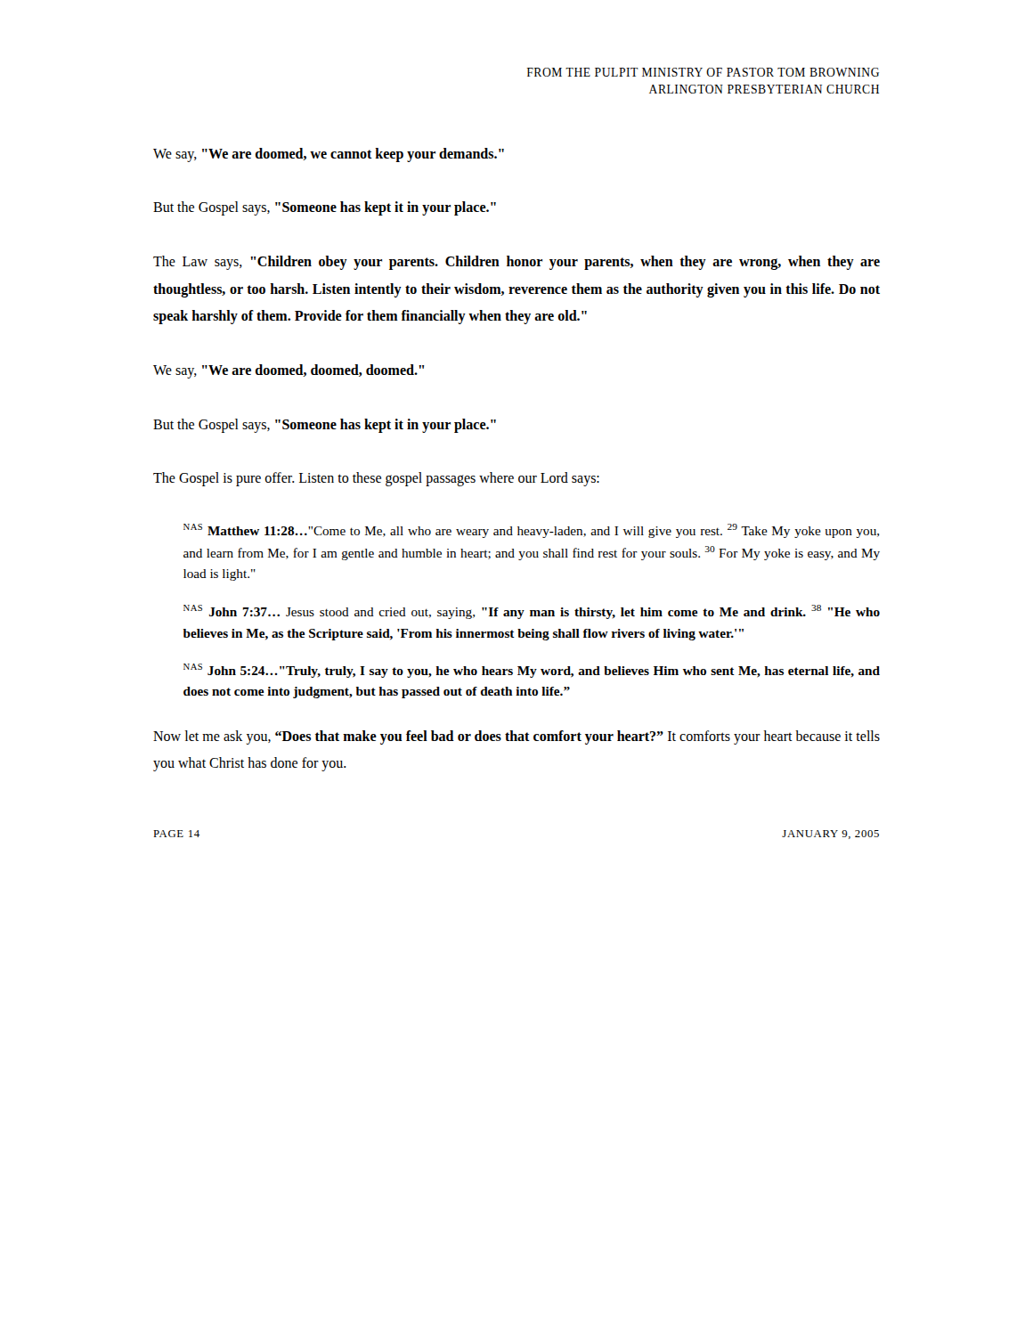FROM THE PULPIT MINISTRY OF PASTOR TOM BROWNING ARLINGTON PRESBYTERIAN CHURCH
We say, "We are doomed, we cannot keep your demands."
But the Gospel says, "Someone has kept it in your place."
The Law says, "Children obey your parents. Children honor your parents, when they are wrong, when they are thoughtless, or too harsh. Listen intently to their wisdom, reverence them as the authority given you in this life. Do not speak harshly of them. Provide for them financially when they are old."
We say, "We are doomed, doomed, doomed."
But the Gospel says, "Someone has kept it in your place."
The Gospel is pure offer. Listen to these gospel passages where our Lord says:
NAS Matthew 11:28…"Come to Me, all who are weary and heavy-laden, and I will give you rest. 29 Take My yoke upon you, and learn from Me, for I am gentle and humble in heart; and you shall find rest for your souls. 30 For My yoke is easy, and My load is light."
NAS John 7:37… Jesus stood and cried out, saying, "If any man is thirsty, let him come to Me and drink. 38 "He who believes in Me, as the Scripture said, 'From his innermost being shall flow rivers of living water.'"
NAS John 5:24…"Truly, truly, I say to you, he who hears My word, and believes Him who sent Me, has eternal life, and does not come into judgment, but has passed out of death into life.”
Now let me ask you, “Does that make you feel bad or does that comfort your heart?” It comforts your heart because it tells you what Christ has done for you.
PAGE 14 JANUARY 9, 2005